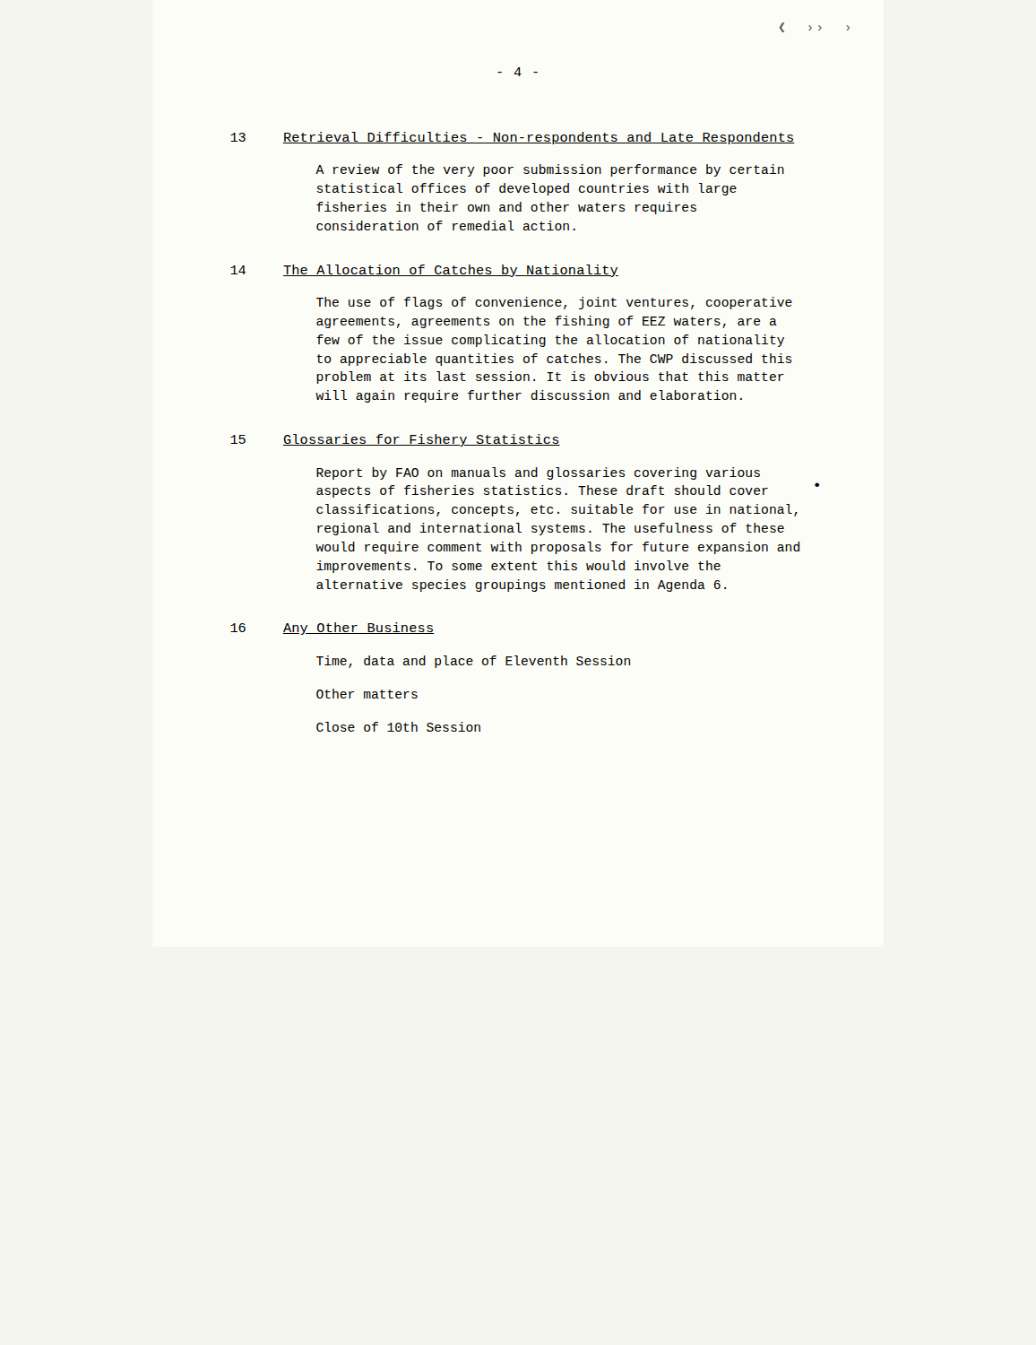❮ ›› ›
- 4 -
13
Retrieval Difficulties - Non-respondents and Late Respondents
A review of the very poor submission performance by certain statistical offices of developed countries with large fisheries in their own and other waters requires consideration of remedial action.
14
The Allocation of Catches by Nationality
The use of flags of convenience, joint ventures, cooperative agreements, agreements on the fishing of EEZ waters, are a few of the issue complicating the allocation of nationality to appreciable quantities of catches. The CWP discussed this problem at its last session. It is obvious that this matter will again require further discussion and elaboration.
15
Glossaries for Fishery Statistics
Report by FAO on manuals and glossaries covering various aspects of fisheries statistics. These draft should cover classifications, concepts, etc. suitable for use in national, regional and international systems. The usefulness of these would require comment with proposals for future expansion and improvements. To some extent this would involve the alternative species groupings mentioned in Agenda 6.
16
Any Other Business
Time, data and place of Eleventh Session
Other matters
Close of 10th Session
•